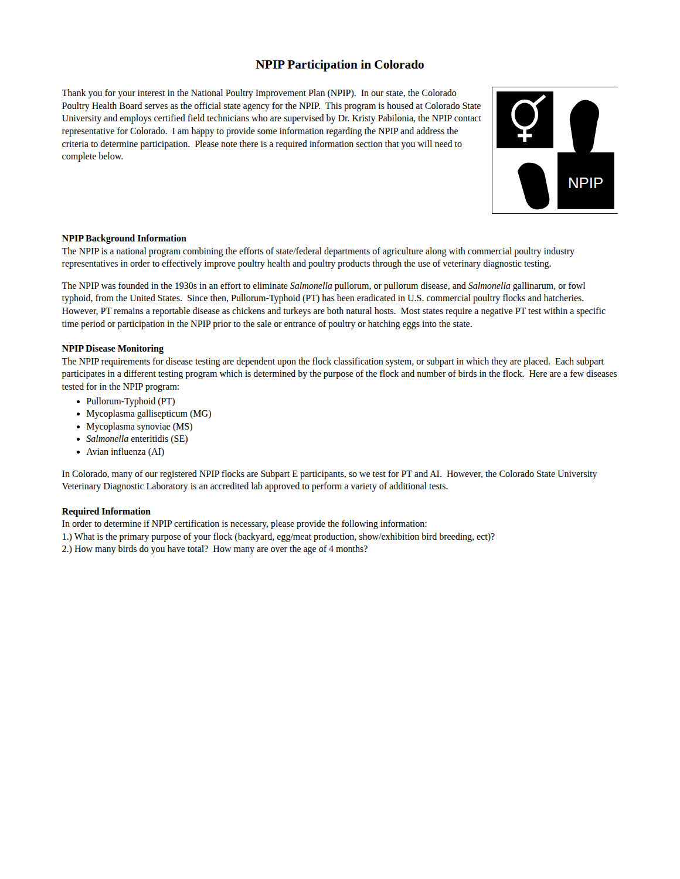NPIP Participation in Colorado
Thank you for your interest in the National Poultry Improvement Plan (NPIP). In our state, the Colorado Poultry Health Board serves as the official state agency for the NPIP. This program is housed at Colorado State University and employs certified field technicians who are supervised by Dr. Kristy Pabilonia, the NPIP contact representative for Colorado. I am happy to provide some information regarding the NPIP and address the criteria to determine participation. Please note there is a required information section that you will need to complete below.
NPIP Background Information
The NPIP is a national program combining the efforts of state/federal departments of agriculture along with commercial poultry industry representatives in order to effectively improve poultry health and poultry products through the use of veterinary diagnostic testing.
The NPIP was founded in the 1930s in an effort to eliminate Salmonella pullorum, or pullorum disease, and Salmonella gallinarum, or fowl typhoid, from the United States. Since then, Pullorum-Typhoid (PT) has been eradicated in U.S. commercial poultry flocks and hatcheries. However, PT remains a reportable disease as chickens and turkeys are both natural hosts. Most states require a negative PT test within a specific time period or participation in the NPIP prior to the sale or entrance of poultry or hatching eggs into the state.
NPIP Disease Monitoring
The NPIP requirements for disease testing are dependent upon the flock classification system, or subpart in which they are placed. Each subpart participates in a different testing program which is determined by the purpose of the flock and number of birds in the flock. Here are a few diseases tested for in the NPIP program:
Pullorum-Typhoid (PT)
Mycoplasma gallisepticum (MG)
Mycoplasma synoviae (MS)
Salmonella enteritidis (SE)
Avian influenza (AI)
In Colorado, many of our registered NPIP flocks are Subpart E participants, so we test for PT and AI. However, the Colorado State University Veterinary Diagnostic Laboratory is an accredited lab approved to perform a variety of additional tests.
Required Information
In order to determine if NPIP certification is necessary, please provide the following information:
1.) What is the primary purpose of your flock (backyard, egg/meat production, show/exhibition bird breeding, ect)?
2.) How many birds do you have total? How many are over the age of 4 months?